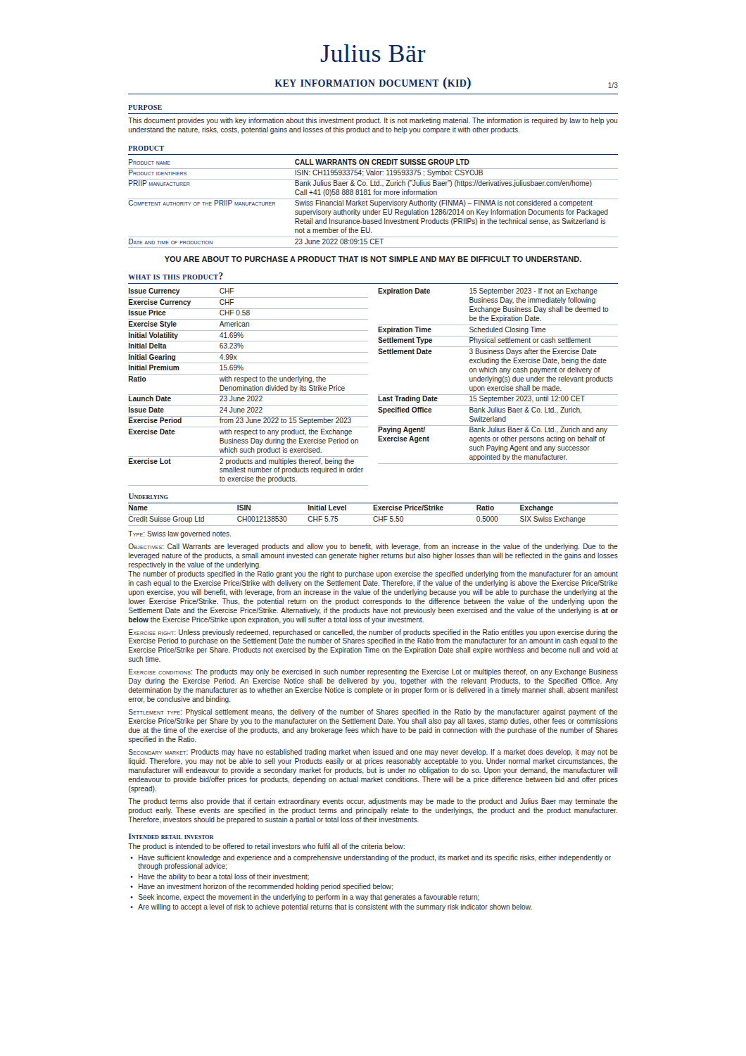Julius Bär
Key Information Document (KID)
1/3
Purpose
This document provides you with key information about this investment product. It is not marketing material. The information is required by law to help you understand the nature, risks, costs, potential gains and losses of this product and to help you compare it with other products.
Product
| P roduct name | CALL WARRANTS ON CREDIT SUISSE GROUP LTD |
| P roduct identifiers | ISIN: CH1195933754; Valor: 119593375 ; Symbol: CSYOJB |
| PRIIP manufacturer | Bank Julius Baer & Co. Ltd., Zurich (”Julius Baer”) (https://derivatives.juliusbaer.com/en/home) Call +41 (0)58 888 8181 for more information |
| C ompetent authority of the PRIIP manufacturer | Swiss Financial Market Supervisory Authority (FINMA) – FINMA is not considered a competent supervisory authority under EU Regulation 1286/2014 on Key Information Documents for Packaged Retail and Insurance-based Investment Products (PRIIPs) in the technical sense, as Switzerland is not a member of the EU. |
| D ate and time of production | 23 June 2022 08:09:15 CET |
YOU ARE ABOUT TO PURCHASE A PRODUCT THAT IS NOT SIMPLE AND MAY BE DIFFICULT TO UNDERSTAND.
What is this product?
| Issue Currency | CHF |
| Exercise Currency | CHF |
| Issue Price | CHF 0.58 |
| Exercise Style | American |
| Initial Volatility | 41.69% |
| Initial Delta | 63.23% |
| Initial Gearing | 4.99x |
| Initial Premium | 15.69% |
| Ratio | with respect to the underlying, the Denomination divided by its Strike Price |
| Launch Date | 23 June 2022 |
| Issue Date | 24 June 2022 |
| Exercise Period | from 23 June 2022 to 15 September 2023 |
| Exercise Date | with respect to any product, the Exchange Business Day during the Exercise Period on which such product is exercised. |
| Exercise Lot | 2 products and multiples thereof, being the smallest number of products required in order to exercise the products. |
| Expiration Date | 15 September 2023 - If not an Exchange Business Day, the immediately following Exchange Business Day shall be deemed to be the Expiration Date. |
| Expiration Time | Scheduled Closing Time |
| Settlement Type | Physical settlement or cash settlement |
| Settlement Date | 3 Business Days after the Exercise Date excluding the Exercise Date, being the date on which any cash payment or delivery of underlying(s) due under the relevant products upon exercise shall be made. |
| Last Trading Date | 15 September 2023, until 12:00 CET |
| Specified Office | Bank Julius Baer & Co. Ltd., Zurich, Switzerland |
| Paying Agent/ Exercise Agent | Bank Julius Baer & Co. Ltd., Zurich and any agents or other persons acting on behalf of such Paying Agent and any successor appointed by the manufacturer. |
Underlying
| Name | ISIN | Initial Level | Exercise Price/Strike | Ratio | Exchange |
| --- | --- | --- | --- | --- | --- |
| Credit Suisse Group Ltd | CH0012138530 | CHF 5.75 | CHF 5.50 | 0.5000 | SIX Swiss Exchange |
Type: Swiss law governed notes.
Objectives: Call Warrants are leveraged products and allow you to benefit, with leverage, from an increase in the value of the underlying. Due to the leveraged nature of the products, a small amount invested can generate higher returns but also higher losses than will be reflected in the gains and losses respectively in the value of the underlying.
The number of products specified in the Ratio grant you the right to purchase upon exercise the specified underlying from the manufacturer for an amount in cash equal to the Exercise Price/Strike with delivery on the Settlement Date. Therefore, if the value of the underlying is above the Exercise Price/Strike upon exercise, you will benefit, with leverage, from an increase in the value of the underlying because you will be able to purchase the underlying at the lower Exercise Price/Strike. Thus, the potential return on the product corresponds to the difference between the value of the underlying upon the Settlement Date and the Exercise Price/Strike. Alternatively, if the products have not previously been exercised and the value of the underlying is at or below the Exercise Price/Strike upon expiration, you will suffer a total loss of your investment.
Exercise right: Unless previously redeemed, repurchased or cancelled, the number of products specified in the Ratio entitles you upon exercise during the Exercise Period to purchase on the Settlement Date the number of Shares specified in the Ratio from the manufacturer for an amount in cash equal to the Exercise Price/Strike per Share. Products not exercised by the Expiration Time on the Expiration Date shall expire worthless and become null and void at such time.
Exercise conditions: The products may only be exercised in such number representing the Exercise Lot or multiples thereof, on any Exchange Business Day during the Exercise Period. An Exercise Notice shall be delivered by you, together with the relevant Products, to the Specified Office. Any determination by the manufacturer as to whether an Exercise Notice is complete or in proper form or is delivered in a timely manner shall, absent manifest error, be conclusive and binding.
Settlement type: Physical settlement means, the delivery of the number of Shares specified in the Ratio by the manufacturer against payment of the Exercise Price/Strike per Share by you to the manufacturer on the Settlement Date. You shall also pay all taxes, stamp duties, other fees or commissions due at the time of the exercise of the products, and any brokerage fees which have to be paid in connection with the purchase of the number of Shares specified in the Ratio.
Secondary market: Products may have no established trading market when issued and one may never develop. If a market does develop, it may not be liquid. Therefore, you may not be able to sell your Products easily or at prices reasonably acceptable to you. Under normal market circumstances, the manufacturer will endeavour to provide a secondary market for products, but is under no obligation to do so. Upon your demand, the manufacturer will endeavour to provide bid/offer prices for products, depending on actual market conditions. There will be a price difference between bid and offer prices (spread).
The product terms also provide that if certain extraordinary events occur, adjustments may be made to the product and Julius Baer may terminate the product early. These events are specified in the product terms and principally relate to the underlyings, the product and the product manufacturer. Therefore, investors should be prepared to sustain a partial or total loss of their investments.
Intended retail investor
The product is intended to be offered to retail investors who fulfil all of the criteria below:
Have sufficient knowledge and experience and a comprehensive understanding of the product, its market and its specific risks, either independently or through professional advice;
Have the ability to bear a total loss of their investment;
Have an investment horizon of the recommended holding period specified below;
Seek income, expect the movement in the underlying to perform in a way that generates a favourable return;
Are willing to accept a level of risk to achieve potential returns that is consistent with the summary risk indicator shown below.